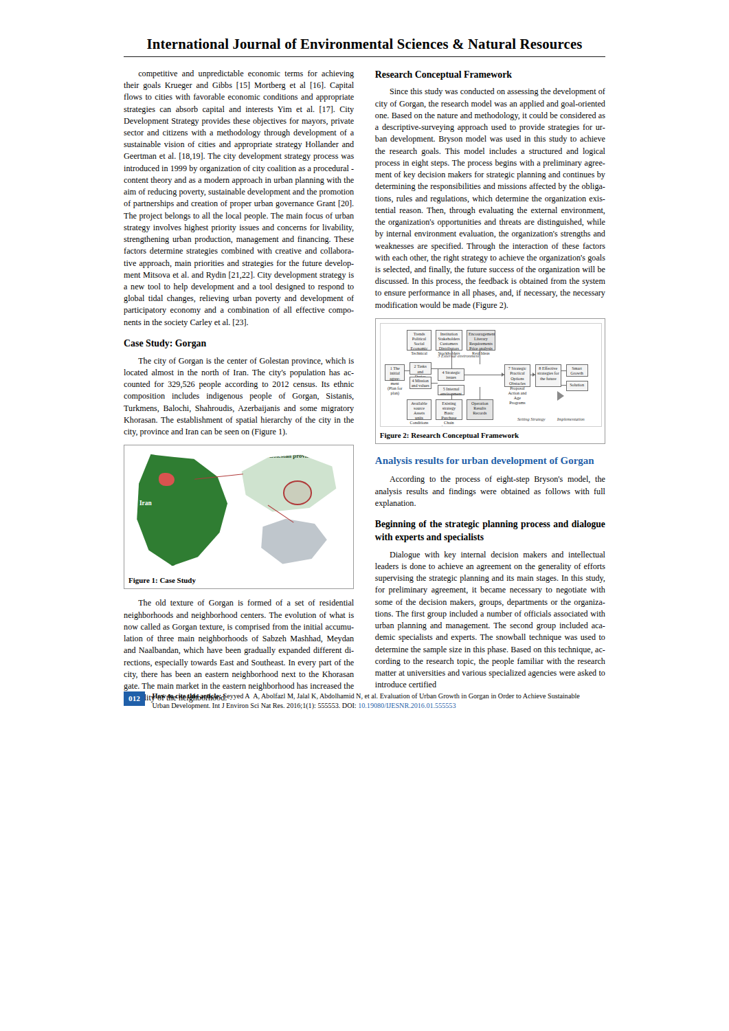International Journal of Environmental Sciences & Natural Resources
competitive and unpredictable economic terms for achieving their goals Krueger and Gibbs [15] Mortberg et al [16]. Capital flows to cities with favorable economic conditions and appropriate strategies can absorb capital and interests Yim et al. [17]. City Development Strategy provides these objectives for mayors, private sector and citizens with a methodology through development of a sustainable vision of cities and appropriate strategy Hollander and Geertman et al. [18,19]. The city development strategy process was introduced in 1999 by organization of city coalition as a procedural - content theory and as a modern approach in urban planning with the aim of reducing poverty, sustainable development and the promotion of partnerships and creation of proper urban governance Grant [20]. The project belongs to all the local people. The main focus of urban strategy involves highest priority issues and concerns for livability, strengthening urban production, management and financing. These factors determine strategies combined with creative and collaborative approach, main priorities and strategies for the future development Mitsova et al. and Rydin [21,22]. City development strategy is a new tool to help development and a tool designed to respond to global tidal changes, relieving urban poverty and development of participatory economy and a combination of all effective components in the society Carley et al. [23].
Case Study: Gorgan
The city of Gorgan is the center of Golestan province, which is located almost in the north of Iran. The city's population has accounted for 329,526 people according to 2012 census. Its ethnic composition includes indigenous people of Gorgan, Sistanis, Turkmens, Balochi, Shahroudis, Azerbaijanis and some migratory Khorasan. The establishment of spatial hierarchy of the city in the city, province and Iran can be seen on (Figure 1).
Iran
Golestan province
Gorgan City
Figure 1: Case Study
The old texture of Gorgan is formed of a set of residential neighborhoods and neighborhood centers. The evolution of what is now called as Gorgan texture, is comprised from the initial accumulation of three main neighborhoods of Sabzeh Mashhad, Meydan and Naalbandan, which have been gradually expanded different directions, especially towards East and Southeast. In every part of the city, there has been an eastern neighborhood next to the Khorasan gate. The main market in the eastern neighborhood has increased the centrality of the neighborhood.
Research Conceptual Framework
Since this study was conducted on assessing the development of city of Gorgan, the research model was an applied and goal-oriented one. Based on the nature and methodology, it could be considered as a descriptive-surveying approach used to provide strategies for urban development. Bryson model was used in this study to achieve the research goals. This model includes a structured and logical process in eight steps. The process begins with a preliminary agreement of key decision makers for strategic planning and continues by determining the responsibilities and missions affected by the obligations, rules and regulations, which determine the organization existential reason. Then, through evaluating the external environment, the organization's opportunities and threats are distinguished, while by internal environment evaluation, the organization's strengths and weaknesses are specified. Through the interaction of these factors with each other, the right strategy to achieve the organization's goals is selected, and finally, the future success of the organization will be discussed. In this process, the feedback is obtained from the system to ensure performance in all phases, and, if necessary, the necessary modification would be made (Figure 2).
Trends
Political
Social
Economic
Technical
Institution
Stakeholders
Customers
Distributors
Stockholders
Encouragement
Literary
Requirements
Price analysis
Real Ideas
3 External environment
1 The initial agreement
(Plan for plan)
2 Tasks and Duties
4 Mission and values
4 Strategic issues
5 Internal environment
Available
source
Assets
units
Conditions
Natural
environment
Existing
strategy
Basic
Purchase
Chain
functions
Operation
Results
Records
7 Strategic
Practical
Options
Obstacles
Proposal
Action and Age
Programs
8 Effective
strategies for
the future
Smart Growth
Solution
Setting Strategy
Implementation
Figure 2: Research Conceptual Framework
Analysis results for urban development of Gorgan
According to the process of eight-step Bryson's model, the analysis results and findings were obtained as follows with full explanation.
Beginning of the strategic planning process and dialogue with experts and specialists
Dialogue with key internal decision makers and intellectual leaders is done to achieve an agreement on the generality of efforts supervising the strategic planning and its main stages. In this study, for preliminary agreement, it became necessary to negotiate with some of the decision makers, groups, departments or the organizations. The first group included a number of officials associated with urban planning and management. The second group included academic specialists and experts. The snowball technique was used to determine the sample size in this phase. Based on this technique, according to the research topic, the people familiar with the research matter at universities and various specialized agencies were asked to introduce certified
012 How to cite this article: Seyyed A A, Abolfazl M, Jalal K, Abdolhamid N, et al. Evaluation of Urban Growth in Gorgan in Order to Achieve Sustainable Urban Development. Int J Environ Sci Nat Res. 2016;1(1): 555553. DOI: 10.19080/IJESNR.2016.01.555553